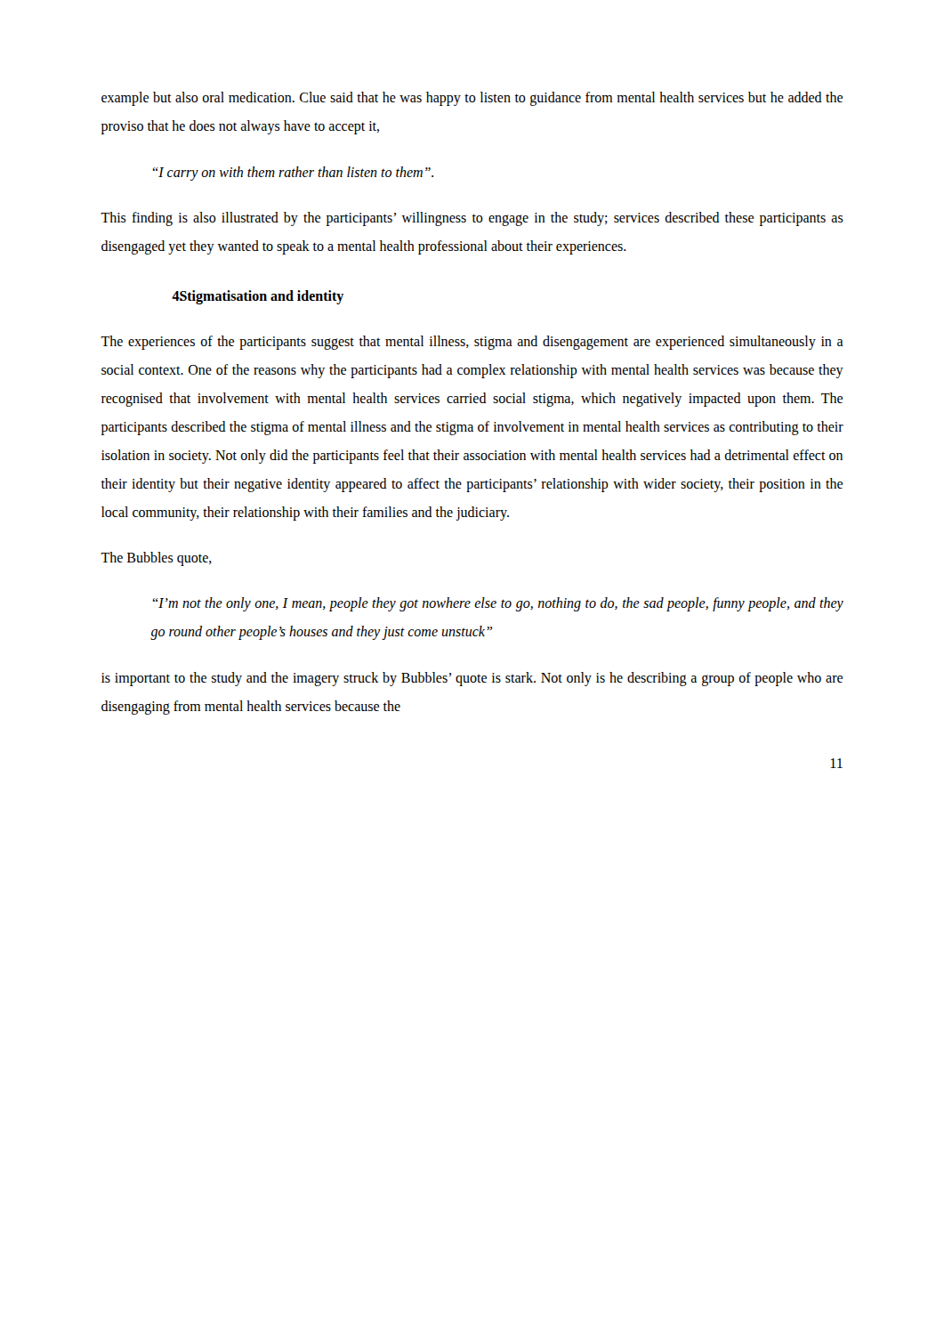example but also oral medication. Clue said that he was happy to listen to guidance from mental health services but he added the proviso that he does not always have to accept it,
“I carry on with them rather than listen to them”.
This finding is also illustrated by the participants’ willingness to engage in the study; services described these participants as disengaged yet they wanted to speak to a mental health professional about their experiences.
4. Stigmatisation and identity
The experiences of the participants suggest that mental illness, stigma and disengagement are experienced simultaneously in a social context. One of the reasons why the participants had a complex relationship with mental health services was because they recognised that involvement with mental health services carried social stigma, which negatively impacted upon them. The participants described the stigma of mental illness and the stigma of involvement in mental health services as contributing to their isolation in society. Not only did the participants feel that their association with mental health services had a detrimental effect on their identity but their negative identity appeared to affect the participants’ relationship with wider society, their position in the local community, their relationship with their families and the judiciary.
The Bubbles quote,
“I’m not the only one, I mean, people they got nowhere else to go, nothing to do, the sad people, funny people, and they go round other people’s houses and they just come unstuck”
is important to the study and the imagery struck by Bubbles’ quote is stark. Not only is he describing a group of people who are disengaging from mental health services because the
11